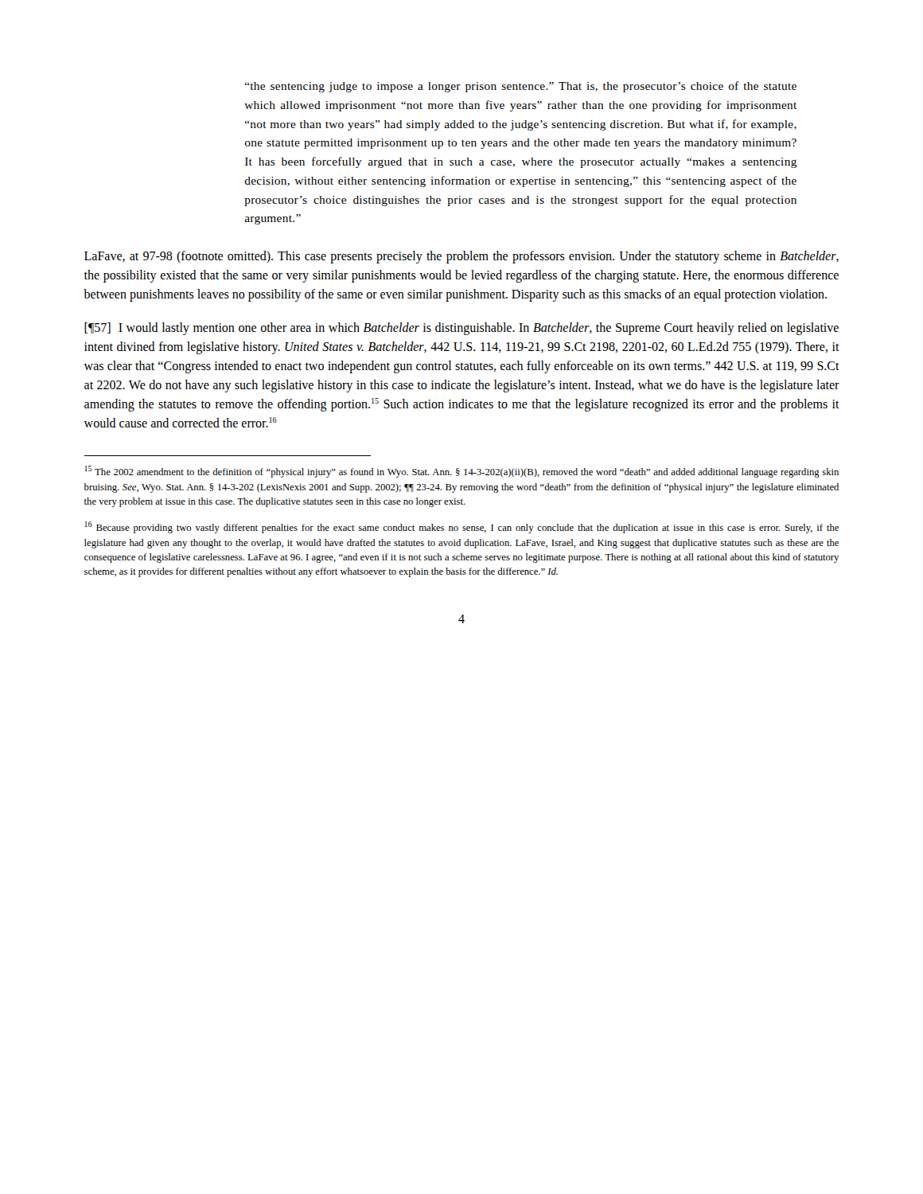“the sentencing judge to impose a longer prison sentence.” That is, the prosecutor’s choice of the statute which allowed imprisonment “not more than five years” rather than the one providing for imprisonment “not more than two years” had simply added to the judge’s sentencing discretion. But what if, for example, one statute permitted imprisonment up to ten years and the other made ten years the mandatory minimum? It has been forcefully argued that in such a case, where the prosecutor actually “makes a sentencing decision, without either sentencing information or expertise in sentencing,” this “sentencing aspect of the prosecutor’s choice distinguishes the prior cases and is the strongest support for the equal protection argument.”
LaFave, at 97-98 (footnote omitted). This case presents precisely the problem the professors envision. Under the statutory scheme in Batchelder, the possibility existed that the same or very similar punishments would be levied regardless of the charging statute. Here, the enormous difference between punishments leaves no possibility of the same or even similar punishment. Disparity such as this smacks of an equal protection violation.
[¶57] I would lastly mention one other area in which Batchelder is distinguishable. In Batchelder, the Supreme Court heavily relied on legislative intent divined from legislative history. United States v. Batchelder, 442 U.S. 114, 119-21, 99 S.Ct 2198, 2201-02, 60 L.Ed.2d 755 (1979). There, it was clear that “Congress intended to enact two independent gun control statutes, each fully enforceable on its own terms.” 442 U.S. at 119, 99 S.Ct at 2202. We do not have any such legislative history in this case to indicate the legislature’s intent. Instead, what we do have is the legislature later amending the statutes to remove the offending portion.15 Such action indicates to me that the legislature recognized its error and the problems it would cause and corrected the error.16
15 The 2002 amendment to the definition of “physical injury” as found in Wyo. Stat. Ann. § 14-3-202(a)(ii)(B), removed the word “death” and added additional language regarding skin bruising. See, Wyo. Stat. Ann. § 14-3-202 (LexisNexis 2001 and Supp. 2002); ¶¶ 23-24. By removing the word “death” from the definition of “physical injury” the legislature eliminated the very problem at issue in this case. The duplicative statutes seen in this case no longer exist.
16 Because providing two vastly different penalties for the exact same conduct makes no sense, I can only conclude that the duplication at issue in this case is error. Surely, if the legislature had given any thought to the overlap, it would have drafted the statutes to avoid duplication. LaFave, Israel, and King suggest that duplicative statutes such as these are the consequence of legislative carelessness. LaFave at 96. I agree, “and even if it is not such a scheme serves no legitimate purpose. There is nothing at all rational about this kind of statutory scheme, as it provides for different penalties without any effort whatsoever to explain the basis for the difference.” Id.
4